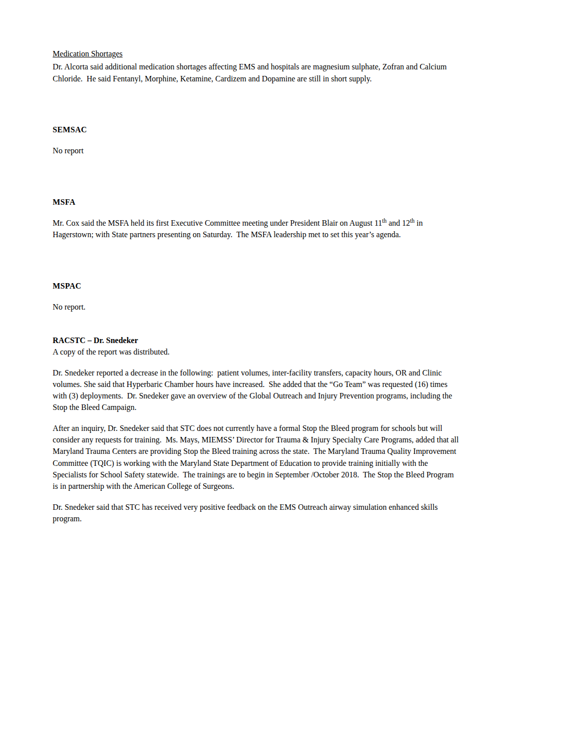Medication Shortages
Dr. Alcorta said additional medication shortages affecting EMS and hospitals are magnesium sulphate, Zofran and Calcium Chloride. He said Fentanyl, Morphine, Ketamine, Cardizem and Dopamine are still in short supply.
SEMSAC
No report
MSFA
Mr. Cox said the MSFA held its first Executive Committee meeting under President Blair on August 11th and 12th in Hagerstown; with State partners presenting on Saturday. The MSFA leadership met to set this year’s agenda.
MSPAC
No report.
RACSTC – Dr. Snedeker
A copy of the report was distributed.
Dr. Snedeker reported a decrease in the following: patient volumes, inter-facility transfers, capacity hours, OR and Clinic volumes. She said that Hyperbaric Chamber hours have increased. She added that the “Go Team” was requested (16) times with (3) deployments. Dr. Snedeker gave an overview of the Global Outreach and Injury Prevention programs, including the Stop the Bleed Campaign.
After an inquiry, Dr. Snedeker said that STC does not currently have a formal Stop the Bleed program for schools but will consider any requests for training. Ms. Mays, MIEMSS’ Director for Trauma & Injury Specialty Care Programs, added that all Maryland Trauma Centers are providing Stop the Bleed training across the state. The Maryland Trauma Quality Improvement Committee (TQIC) is working with the Maryland State Department of Education to provide training initially with the Specialists for School Safety statewide. The trainings are to begin in September /October 2018. The Stop the Bleed Program is in partnership with the American College of Surgeons.
Dr. Snedeker said that STC has received very positive feedback on the EMS Outreach airway simulation enhanced skills program.